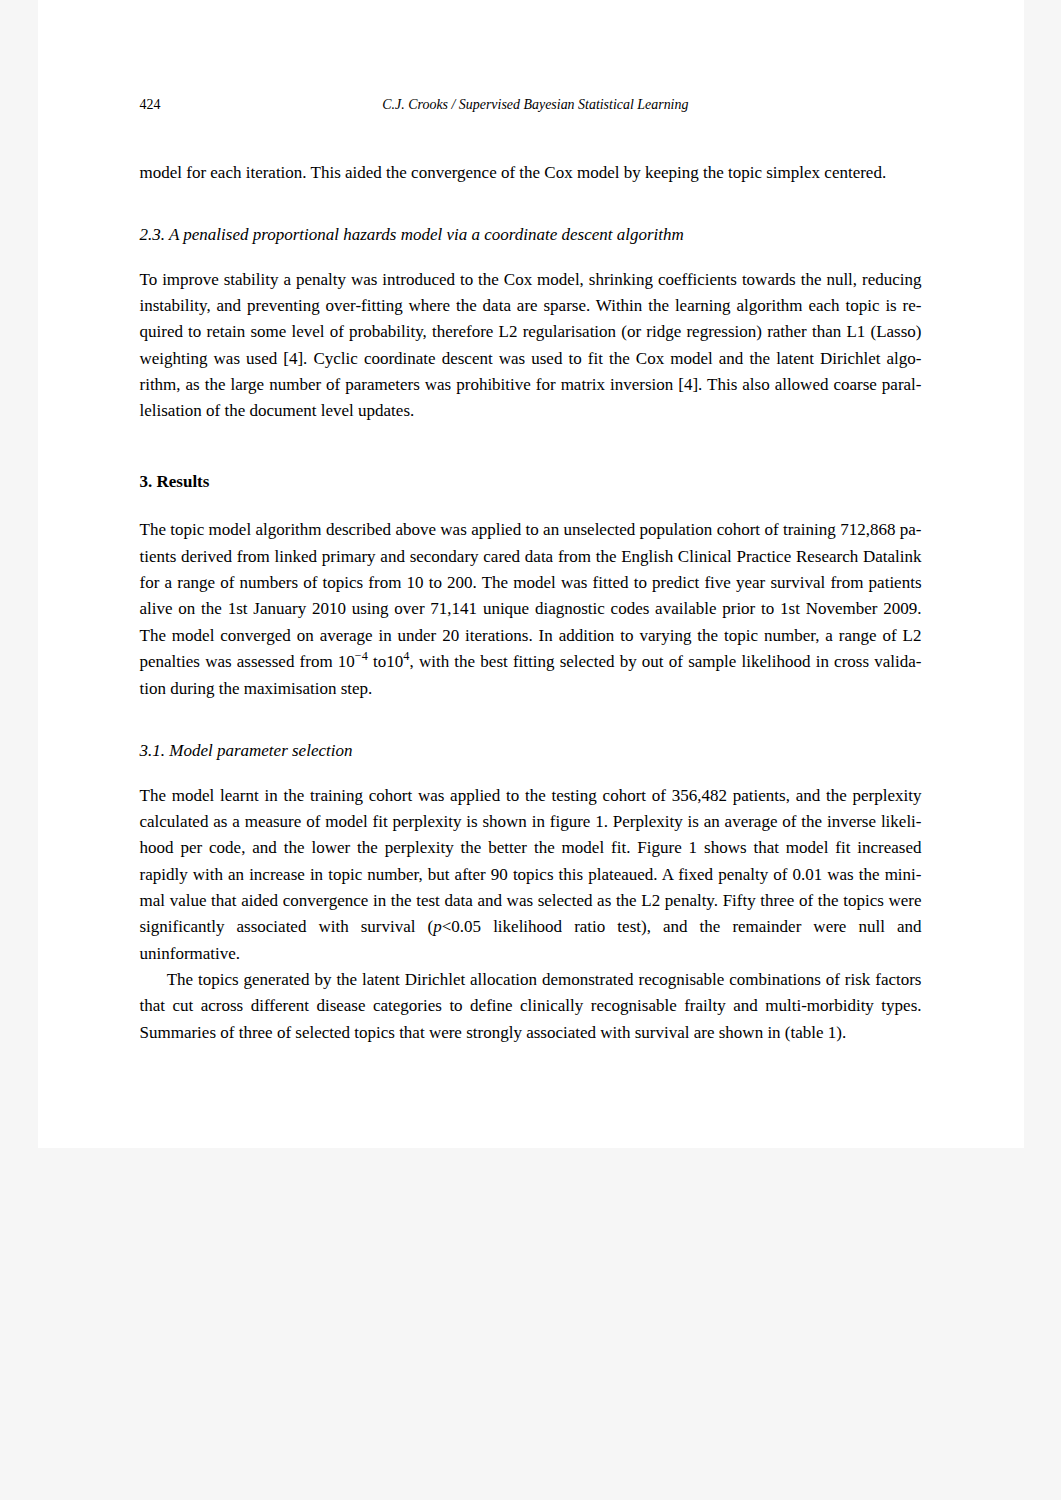424 C.J. Crooks / Supervised Bayesian Statistical Learning
model for each iteration. This aided the convergence of the Cox model by keeping the topic simplex centered.
2.3. A penalised proportional hazards model via a coordinate descent algorithm
To improve stability a penalty was introduced to the Cox model, shrinking coefficients towards the null, reducing instability, and preventing over-fitting where the data are sparse. Within the learning algorithm each topic is required to retain some level of probability, therefore L2 regularisation (or ridge regression) rather than L1 (Lasso) weighting was used [4]. Cyclic coordinate descent was used to fit the Cox model and the latent Dirichlet algorithm, as the large number of parameters was prohibitive for matrix inversion [4]. This also allowed coarse parallelisation of the document level updates.
3. Results
The topic model algorithm described above was applied to an unselected population cohort of training 712,868 patients derived from linked primary and secondary cared data from the English Clinical Practice Research Datalink for a range of numbers of topics from 10 to 200. The model was fitted to predict five year survival from patients alive on the 1st January 2010 using over 71,141 unique diagnostic codes available prior to 1st November 2009. The model converged on average in under 20 iterations. In addition to varying the topic number, a range of L2 penalties was assessed from 10−4 to104, with the best fitting selected by out of sample likelihood in cross validation during the maximisation step.
3.1. Model parameter selection
The model learnt in the training cohort was applied to the testing cohort of 356,482 patients, and the perplexity calculated as a measure of model fit perplexity is shown in figure 1. Perplexity is an average of the inverse likelihood per code, and the lower the perplexity the better the model fit. Figure 1 shows that model fit increased rapidly with an increase in topic number, but after 90 topics this plateaued. A fixed penalty of 0.01 was the minimal value that aided convergence in the test data and was selected as the L2 penalty. Fifty three of the topics were significantly associated with survival (p<0.05 likelihood ratio test), and the remainder were null and uninformative.
The topics generated by the latent Dirichlet allocation demonstrated recognisable combinations of risk factors that cut across different disease categories to define clinically recognisable frailty and multi-morbidity types. Summaries of three of selected topics that were strongly associated with survival are shown in (table 1).